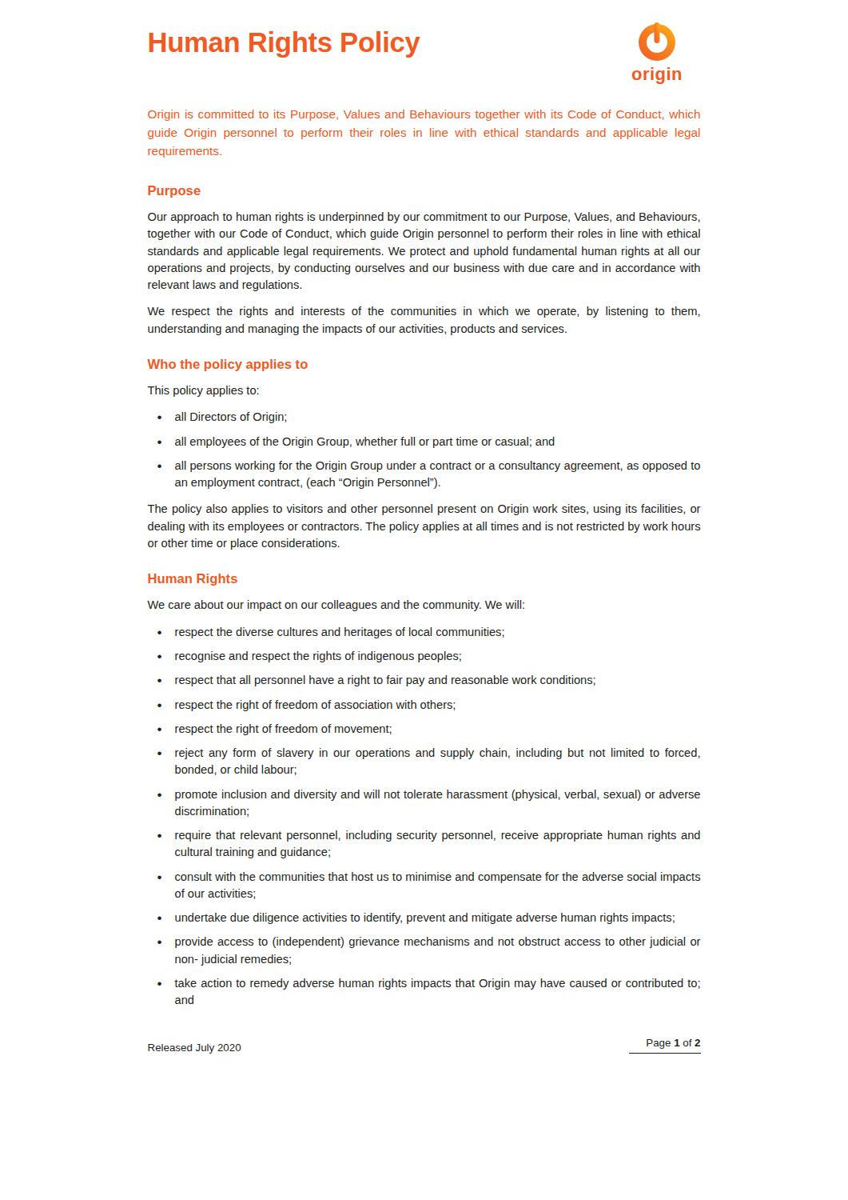Human Rights Policy
origin
Origin is committed to its Purpose, Values and Behaviours together with its Code of Conduct, which guide Origin personnel to perform their roles in line with ethical standards and applicable legal requirements.
Purpose
Our approach to human rights is underpinned by our commitment to our Purpose, Values, and Behaviours, together with our Code of Conduct, which guide Origin personnel to perform their roles in line with ethical standards and applicable legal requirements. We protect and uphold fundamental human rights at all our operations and projects, by conducting ourselves and our business with due care and in accordance with relevant laws and regulations.
We respect the rights and interests of the communities in which we operate, by listening to them, understanding and managing the impacts of our activities, products and services.
Who the policy applies to
This policy applies to:
all Directors of Origin;
all employees of the Origin Group, whether full or part time or casual; and
all persons working for the Origin Group under a contract or a consultancy agreement, as opposed to an employment contract, (each “Origin Personnel”).
The policy also applies to visitors and other personnel present on Origin work sites, using its facilities, or dealing with its employees or contractors. The policy applies at all times and is not restricted by work hours or other time or place considerations.
Human Rights
We care about our impact on our colleagues and the community. We will:
respect the diverse cultures and heritages of local communities;
recognise and respect the rights of indigenous peoples;
respect that all personnel have a right to fair pay and reasonable work conditions;
respect the right of freedom of association with others;
respect the right of freedom of movement;
reject any form of slavery in our operations and supply chain, including but not limited to forced, bonded, or child labour;
promote inclusion and diversity and will not tolerate harassment (physical, verbal, sexual) or adverse discrimination;
require that relevant personnel, including security personnel, receive appropriate human rights and cultural training and guidance;
consult with the communities that host us to minimise and compensate for the adverse social impacts of our activities;
undertake due diligence activities to identify, prevent and mitigate adverse human rights impacts;
provide access to (independent) grievance mechanisms and not obstruct access to other judicial or non- judicial remedies;
take action to remedy adverse human rights impacts that Origin may have caused or contributed to; and
Released July 2020
Page 1 of 2